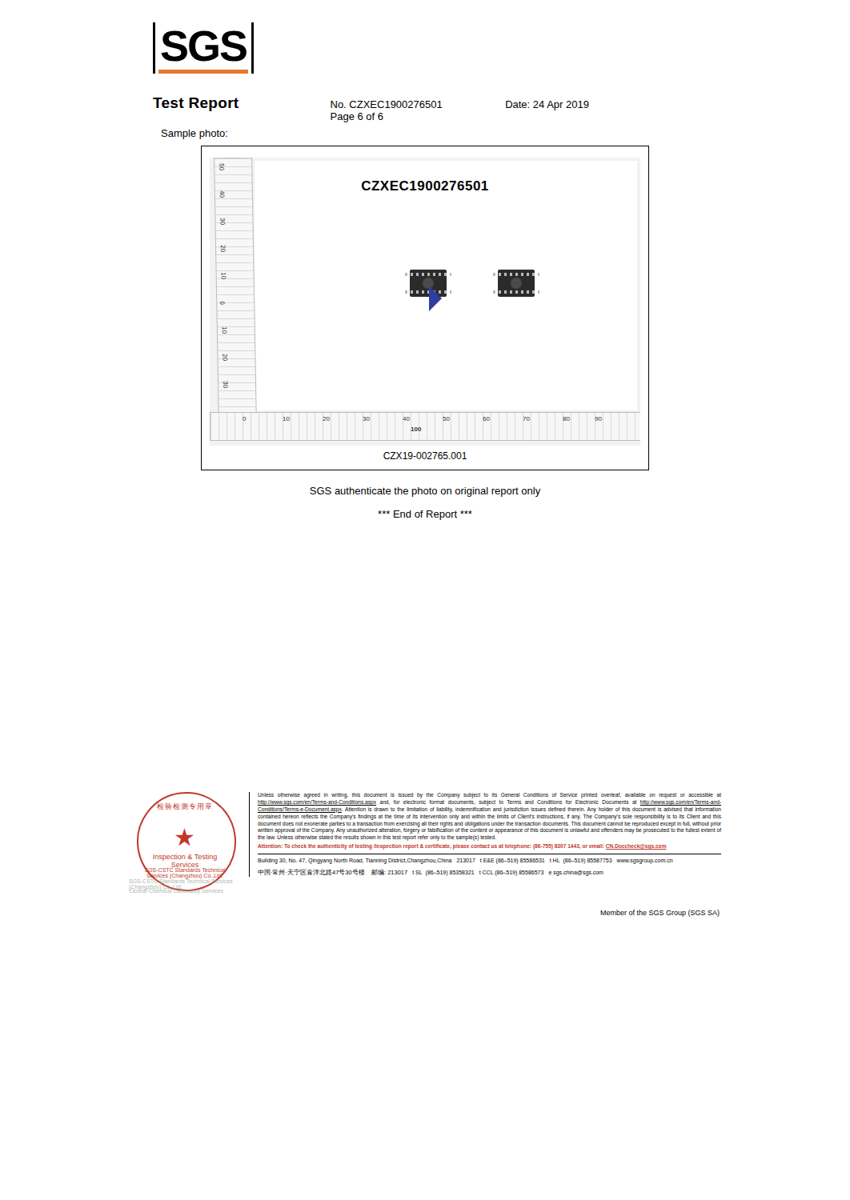SGS
Test Report
No. CZXEC1900276501 Date: 24 Apr 2019 Page 6 of 6
Sample photo:
50 40 30 20 10 0 10 20 30
0 10 20 30 40 50 60 70 80 90 100
CZXEC1900276501
CZX19-002765.001
SGS authenticate the photo on original report only
*** End of Report ***
检验检测专用章
★
Inspection & Testing Services
SGS-CSTC Standards Technical Services (Changzhou) Co.,Ltd.
SGS-CSTC Standards Technical Services (Changzhou) Co.,Ltd.
Central Chemical Laboratory Services
Unless otherwise agreed in writing, this document is issued by the Company subject to its General Conditions of Service printed overleaf, available on request or accessible at http://www.sgs.com/en/Terms-and-Conditions.aspx and, for electronic format documents, subject to Terms and Conditions for Electronic Documents at http://www.sgs.com/en/Terms-and-Conditions/Terms-e-Document.aspx. Attention is drawn to the limitation of liability, indemnification and jurisdiction issues defined therein. Any holder of this document is advised that information contained hereon reflects the Company's findings at the time of its intervention only and within the limits of Client's instructions, if any. The Company's sole responsibility is to its Client and this document does not exonerate parties to a transaction from exercising all their rights and obligations under the transaction documents. This document cannot be reproduced except in full, without prior written approval of the Company. Any unauthorized alteration, forgery or falsification of the content or appearance of this document is unlawful and offenders may be prosecuted to the fullest extent of the law. Unless otherwise stated the results shown in this test report refer only to the sample(s) tested.
Attention: To check the authenticity of testing /inspection report & certificate, please contact us at telephone: (86-755) 8307 1443, or email: CN.Doccheck@sgs.com
Building 30, No. 47, Qingyang North Road, Tianning District,Changzhou,China 213017 t E&E (86–519) 85586531 t HL (86–519) 85587753 www.sgsgroup.com.cn
中国·常州·天宁区青洋北路47号30号楼 邮编: 213017 t SL (86–519) 85358321 t CCL (86–519) 85586573 e sgs.china@sgs.com
Member of the SGS Group (SGS SA)